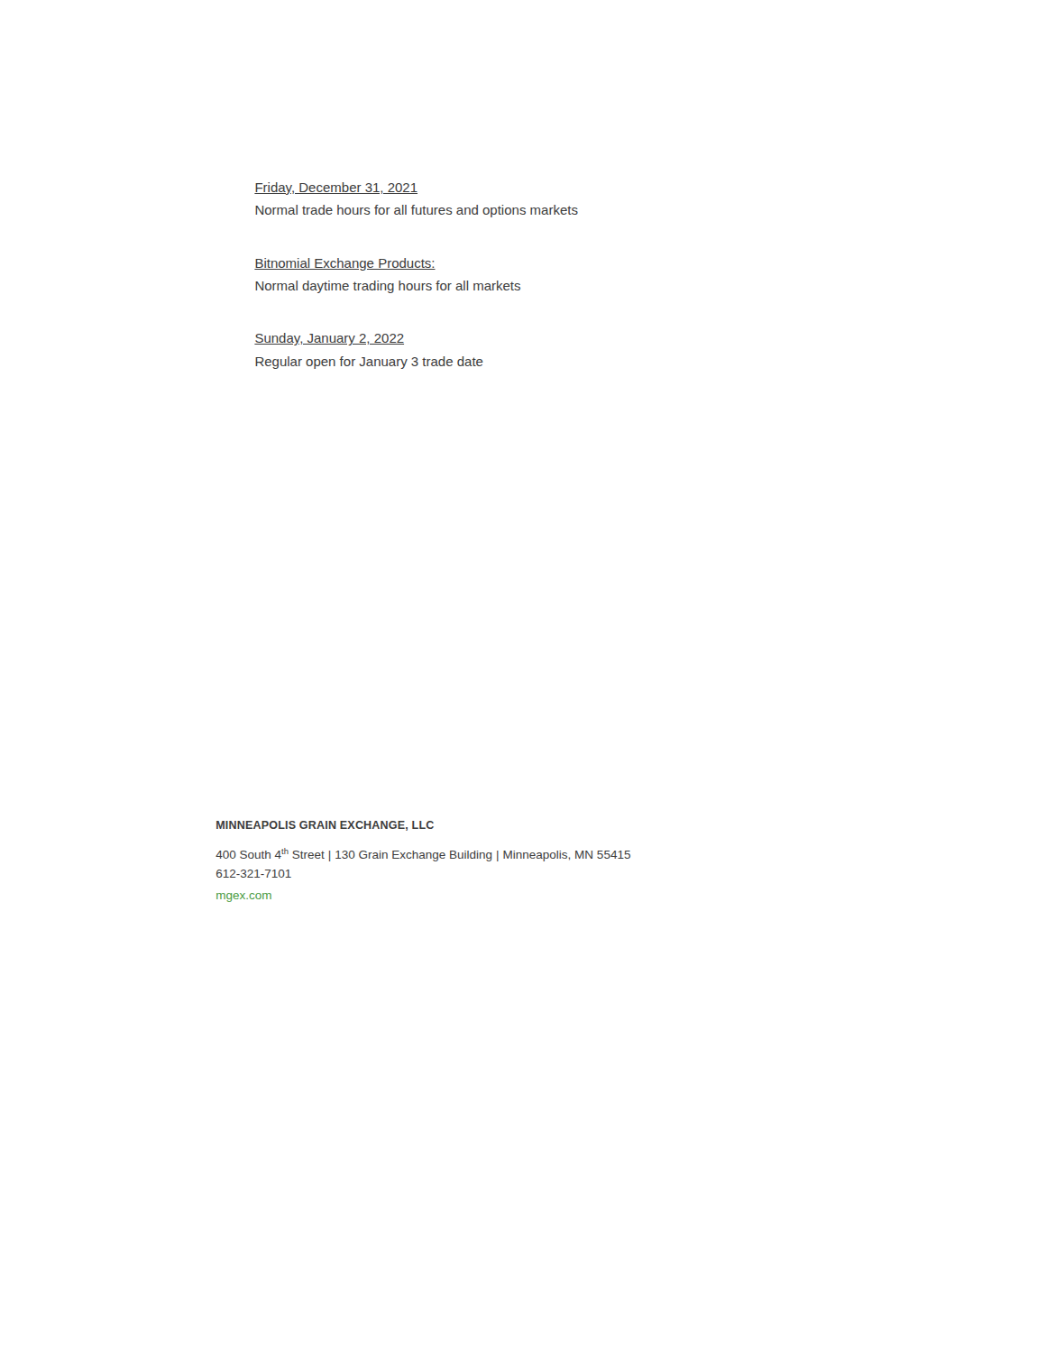Friday, December 31, 2021
Normal trade hours for all futures and options markets
Bitnomial Exchange Products:
Normal daytime trading hours for all markets
Sunday, January 2, 2022
Regular open for January 3 trade date
MINNEAPOLIS GRAIN EXCHANGE, LLC
400 South 4th Street|130 Grain Exchange Building|Minneapolis, MN 55415
612-321-7101
mgex.com